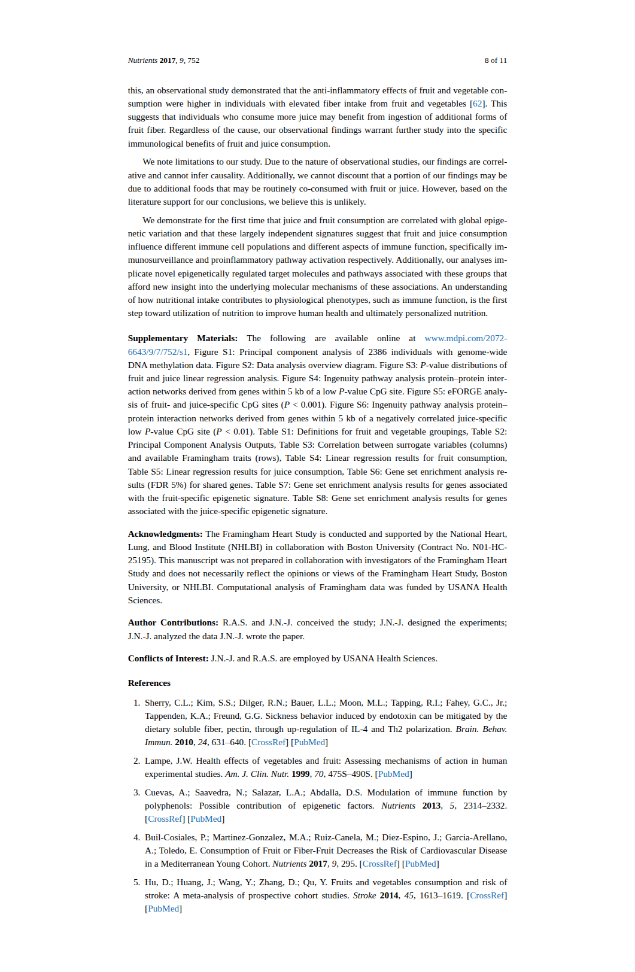Nutrients 2017, 9, 752
8 of 11
this, an observational study demonstrated that the anti-inflammatory effects of fruit and vegetable consumption were higher in individuals with elevated fiber intake from fruit and vegetables [62]. This suggests that individuals who consume more juice may benefit from ingestion of additional forms of fruit fiber. Regardless of the cause, our observational findings warrant further study into the specific immunological benefits of fruit and juice consumption.
We note limitations to our study. Due to the nature of observational studies, our findings are correlative and cannot infer causality. Additionally, we cannot discount that a portion of our findings may be due to additional foods that may be routinely co-consumed with fruit or juice. However, based on the literature support for our conclusions, we believe this is unlikely.
We demonstrate for the first time that juice and fruit consumption are correlated with global epigenetic variation and that these largely independent signatures suggest that fruit and juice consumption influence different immune cell populations and different aspects of immune function, specifically immunosurveillance and proinflammatory pathway activation respectively. Additionally, our analyses implicate novel epigenetically regulated target molecules and pathways associated with these groups that afford new insight into the underlying molecular mechanisms of these associations. An understanding of how nutritional intake contributes to physiological phenotypes, such as immune function, is the first step toward utilization of nutrition to improve human health and ultimately personalized nutrition.
Supplementary Materials: The following are available online at www.mdpi.com/2072-6643/9/7/752/s1, Figure S1: Principal component analysis of 2386 individuals with genome-wide DNA methylation data. Figure S2: Data analysis overview diagram. Figure S3: P-value distributions of fruit and juice linear regression analysis. Figure S4: Ingenuity pathway analysis protein–protein interaction networks derived from genes within 5 kb of a low P-value CpG site. Figure S5: eFORGE analysis of fruit- and juice-specific CpG sites (P < 0.001). Figure S6: Ingenuity pathway analysis protein–protein interaction networks derived from genes within 5 kb of a negatively correlated juice-specific low P-value CpG site (P < 0.01). Table S1: Definitions for fruit and vegetable groupings, Table S2: Principal Component Analysis Outputs, Table S3: Correlation between surrogate variables (columns) and available Framingham traits (rows), Table S4: Linear regression results for fruit consumption, Table S5: Linear regression results for juice consumption, Table S6: Gene set enrichment analysis results (FDR 5%) for shared genes. Table S7: Gene set enrichment analysis results for genes associated with the fruit-specific epigenetic signature. Table S8: Gene set enrichment analysis results for genes associated with the juice-specific epigenetic signature.
Acknowledgments: The Framingham Heart Study is conducted and supported by the National Heart, Lung, and Blood Institute (NHLBI) in collaboration with Boston University (Contract No. N01-HC-25195). This manuscript was not prepared in collaboration with investigators of the Framingham Heart Study and does not necessarily reflect the opinions or views of the Framingham Heart Study, Boston University, or NHLBI. Computational analysis of Framingham data was funded by USANA Health Sciences.
Author Contributions: R.A.S. and J.N.-J. conceived the study; J.N.-J. designed the experiments; J.N.-J. analyzed the data J.N.-J. wrote the paper.
Conflicts of Interest: J.N.-J. and R.A.S. are employed by USANA Health Sciences.
References
Sherry, C.L.; Kim, S.S.; Dilger, R.N.; Bauer, L.L.; Moon, M.L.; Tapping, R.I.; Fahey, G.C., Jr.; Tappenden, K.A.; Freund, G.G. Sickness behavior induced by endotoxin can be mitigated by the dietary soluble fiber, pectin, through up-regulation of IL-4 and Th2 polarization. Brain. Behav. Immun. 2010, 24, 631–640. [CrossRef] [PubMed]
Lampe, J.W. Health effects of vegetables and fruit: Assessing mechanisms of action in human experimental studies. Am. J. Clin. Nutr. 1999, 70, 475S–490S. [PubMed]
Cuevas, A.; Saavedra, N.; Salazar, L.A.; Abdalla, D.S. Modulation of immune function by polyphenols: Possible contribution of epigenetic factors. Nutrients 2013, 5, 2314–2332. [CrossRef] [PubMed]
Buil-Cosiales, P.; Martinez-Gonzalez, M.A.; Ruiz-Canela, M.; Diez-Espino, J.; Garcia-Arellano, A.; Toledo, E. Consumption of Fruit or Fiber-Fruit Decreases the Risk of Cardiovascular Disease in a Mediterranean Young Cohort. Nutrients 2017, 9, 295. [CrossRef] [PubMed]
Hu, D.; Huang, J.; Wang, Y.; Zhang, D.; Qu, Y. Fruits and vegetables consumption and risk of stroke: A meta-analysis of prospective cohort studies. Stroke 2014, 45, 1613–1619. [CrossRef] [PubMed]